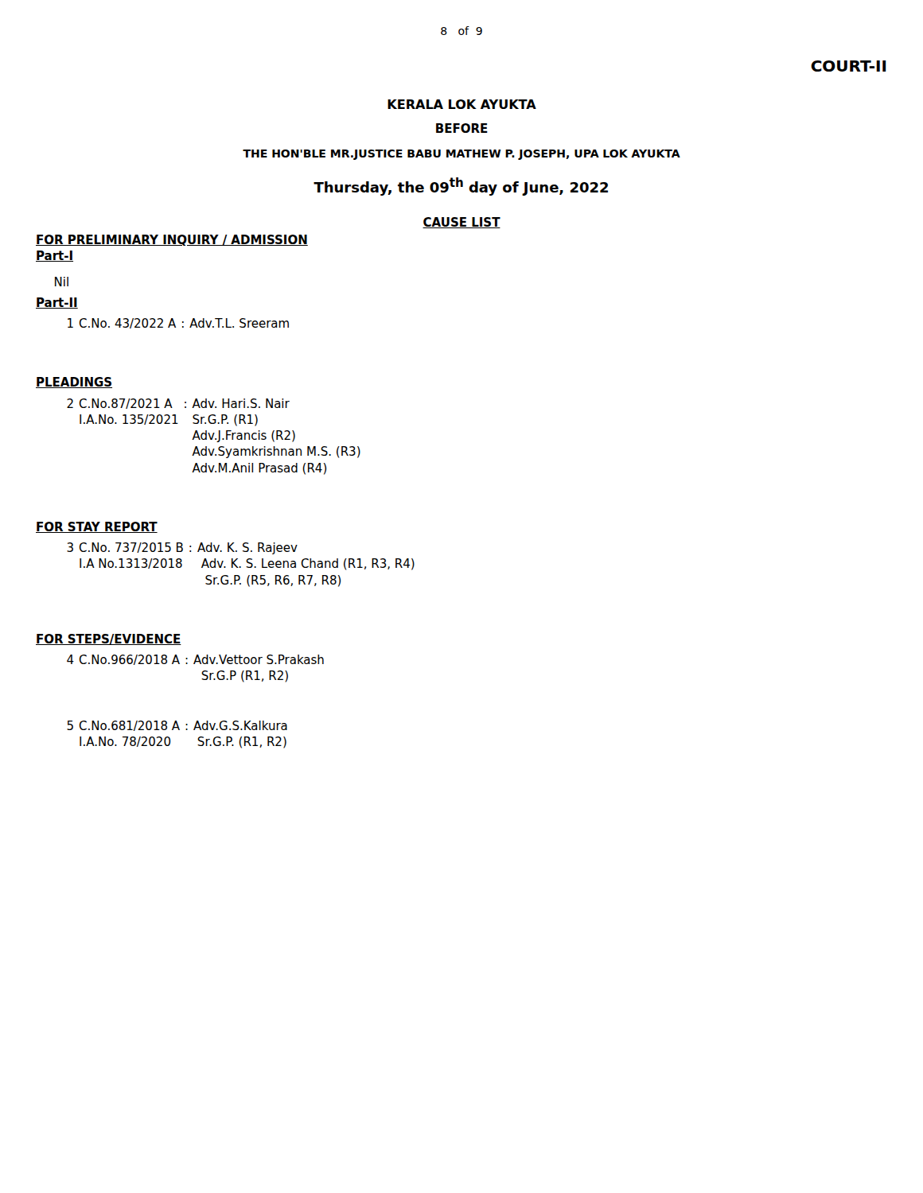8 of 9
COURT-II
KERALA LOK AYUKTA
BEFORE
THE HON'BLE MR.JUSTICE BABU MATHEW P. JOSEPH, UPA LOK AYUKTA
Thursday, the 09th day of June, 2022
CAUSE LIST
FOR PRELIMINARY INQUIRY / ADMISSION
Part-I
Nil
Part-II
| 1 | C.No. 43/2022 A | : | Adv.T.L. Sreeram |
PLEADINGS
| 2 | C.No.87/2021 A | : | Adv. Hari.S. Nair |
| | I.A.No. 135/2021 | | Sr.G.P. (R1) |
| | | | Adv.J.Francis (R2) |
| | | | Adv.Syamkrishnan M.S. (R3) |
| | | | Adv.M.Anil Prasad (R4) |
FOR STAY REPORT
| 3 | C.No. 737/2015 B | : | Adv. K. S. Rajeev |
| | I.A No.1313/2018 | | Adv. K. S. Leena Chand (R1, R3, R4) |
| | | | Sr.G.P. (R5, R6, R7, R8) |
FOR STEPS/EVIDENCE
| 4 | C.No.966/2018 A | : | Adv.Vettoor S.Prakash |
| | | | Sr.G.P (R1, R2) |
| 5 | C.No.681/2018 A | : | Adv.G.S.Kalkura |
| | I.A.No. 78/2020 | | Sr.G.P. (R1, R2) |